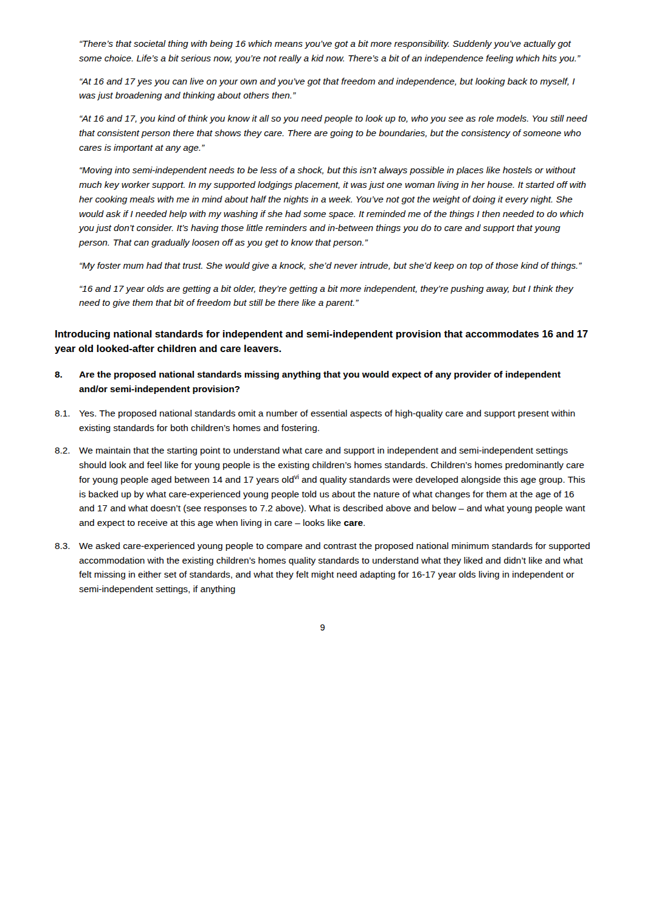“There’s that societal thing with being 16 which means you’ve got a bit more responsibility. Suddenly you’ve actually got some choice. Life’s a bit serious now, you’re not really a kid now. There’s a bit of an independence feeling which hits you.”
“At 16 and 17 yes you can live on your own and you’ve got that freedom and independence, but looking back to myself, I was just broadening and thinking about others then.”
“At 16 and 17, you kind of think you know it all so you need people to look up to, who you see as role models. You still need that consistent person there that shows they care. There are going to be boundaries, but the consistency of someone who cares is important at any age.”
“Moving into semi-independent needs to be less of a shock, but this isn’t always possible in places like hostels or without much key worker support. In my supported lodgings placement, it was just one woman living in her house. It started off with her cooking meals with me in mind about half the nights in a week. You’ve not got the weight of doing it every night. She would ask if I needed help with my washing if she had some space. It reminded me of the things I then needed to do which you just don’t consider. It’s having those little reminders and in-between things you do to care and support that young person. That can gradually loosen off as you get to know that person.”
“My foster mum had that trust. She would give a knock, she’d never intrude, but she’d keep on top of those kind of things.”
“16 and 17 year olds are getting a bit older, they’re getting a bit more independent, they’re pushing away, but I think they need to give them that bit of freedom but still be there like a parent.”
Introducing national standards for independent and semi-independent provision that accommodates 16 and 17 year old looked-after children and care leavers.
Are the proposed national standards missing anything that you would expect of any provider of independent and/or semi-independent provision?
8.1. Yes. The proposed national standards omit a number of essential aspects of high-quality care and support present within existing standards for both children’s homes and fostering.
8.2. We maintain that the starting point to understand what care and support in independent and semi-independent settings should look and feel like for young people is the existing children’s homes standards. Children’s homes predominantly care for young people aged between 14 and 17 years oldvi and quality standards were developed alongside this age group. This is backed up by what care-experienced young people told us about the nature of what changes for them at the age of 16 and 17 and what doesn’t (see responses to 7.2 above). What is described above and below – and what young people want and expect to receive at this age when living in care – looks like care.
8.3. We asked care-experienced young people to compare and contrast the proposed national minimum standards for supported accommodation with the existing children’s homes quality standards to understand what they liked and didn’t like and what felt missing in either set of standards, and what they felt might need adapting for 16-17 year olds living in independent or semi-independent settings, if anything
9